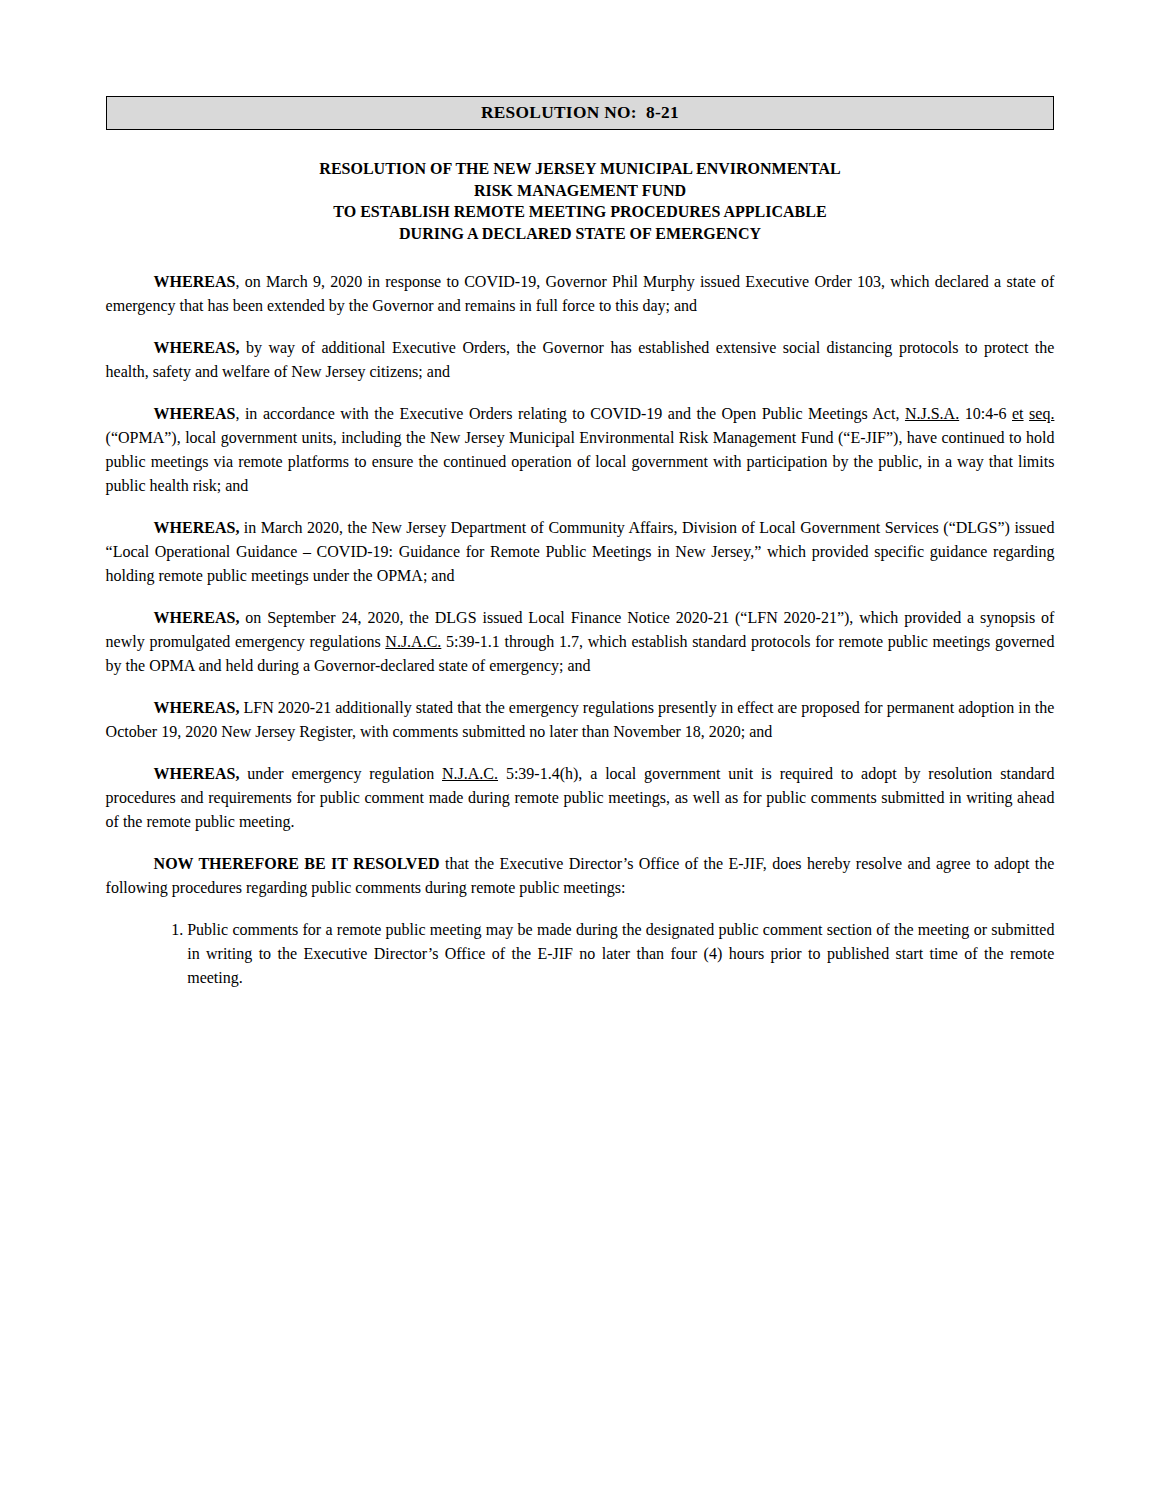RESOLUTION NO: 8-21
Resolution of the New Jersey Municipal Environmental
Risk Management Fund
to Establish Remote Meeting Procedures Applicable
During a Declared State of Emergency
WHEREAS, on March 9, 2020 in response to COVID-19, Governor Phil Murphy issued Executive Order 103, which declared a state of emergency that has been extended by the Governor and remains in full force to this day; and
WHEREAS, by way of additional Executive Orders, the Governor has established extensive social distancing protocols to protect the health, safety and welfare of New Jersey citizens; and
WHEREAS, in accordance with the Executive Orders relating to COVID-19 and the Open Public Meetings Act, N.J.S.A. 10:4-6 et seq. (“OPMA”), local government units, including the New Jersey Municipal Environmental Risk Management Fund (“E-JIF”), have continued to hold public meetings via remote platforms to ensure the continued operation of local government with participation by the public, in a way that limits public health risk; and
WHEREAS, in March 2020, the New Jersey Department of Community Affairs, Division of Local Government Services (“DLGS”) issued “Local Operational Guidance – COVID-19: Guidance for Remote Public Meetings in New Jersey,” which provided specific guidance regarding holding remote public meetings under the OPMA; and
WHEREAS, on September 24, 2020, the DLGS issued Local Finance Notice 2020-21 (“LFN 2020-21”), which provided a synopsis of newly promulgated emergency regulations N.J.A.C. 5:39-1.1 through 1.7, which establish standard protocols for remote public meetings governed by the OPMA and held during a Governor-declared state of emergency; and
WHEREAS, LFN 2020-21 additionally stated that the emergency regulations presently in effect are proposed for permanent adoption in the October 19, 2020 New Jersey Register, with comments submitted no later than November 18, 2020; and
WHEREAS, under emergency regulation N.J.A.C. 5:39-1.4(h), a local government unit is required to adopt by resolution standard procedures and requirements for public comment made during remote public meetings, as well as for public comments submitted in writing ahead of the remote public meeting.
NOW THEREFORE BE IT RESOLVED that the Executive Director’s Office of the E-JIF, does hereby resolve and agree to adopt the following procedures regarding public comments during remote public meetings:
Public comments for a remote public meeting may be made during the designated public comment section of the meeting or submitted in writing to the Executive Director’s Office of the E-JIF no later than four (4) hours prior to published start time of the remote meeting.